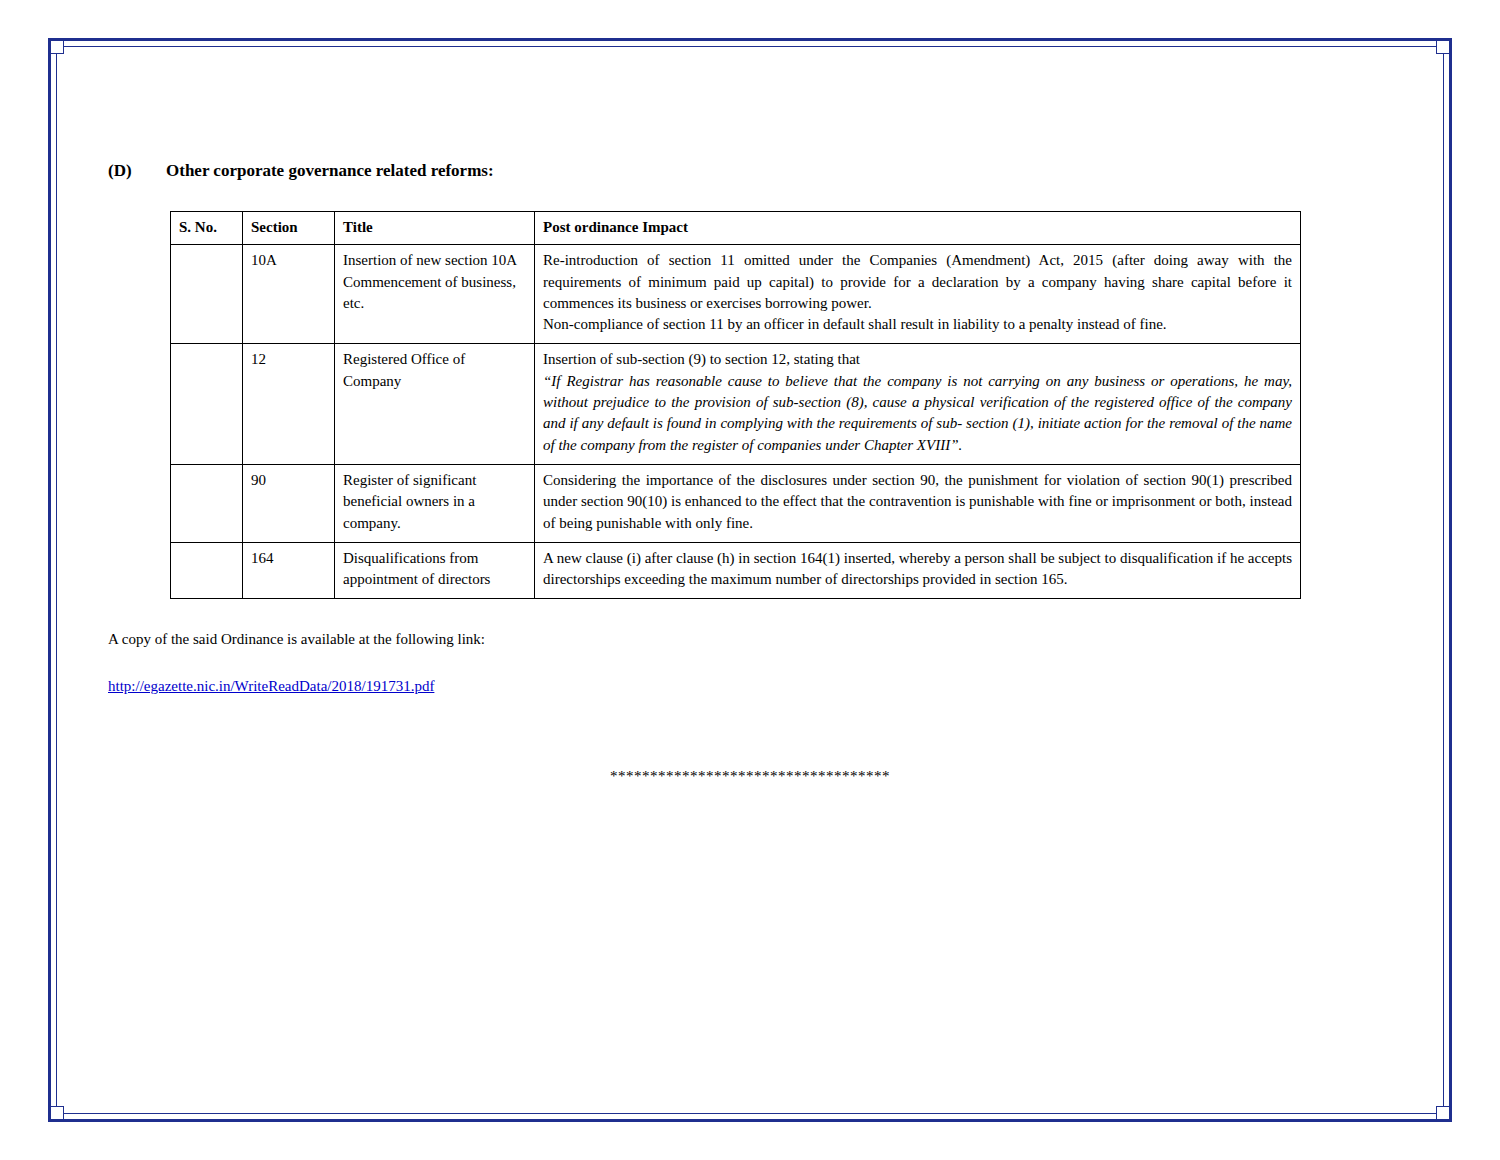(D) Other corporate governance related reforms:
| S. No. | Section | Title | Post ordinance Impact |
| --- | --- | --- | --- |
| | 10A | Insertion of new section 10A Commencement of business, etc. | Re-introduction of section 11 omitted under the Companies (Amendment) Act, 2015 (after doing away with the requirements of minimum paid up capital) to provide for a declaration by a company having share capital before it commences its business or exercises borrowing power. Non-compliance of section 11 by an officer in default shall result in liability to a penalty instead of fine. |
| | 12 | Registered Office of Company | Insertion of sub-section (9) to section 12, stating that “If Registrar has reasonable cause to believe that the company is not carrying on any business or operations, he may, without prejudice to the provision of sub-section (8), cause a physical verification of the registered office of the company and if any default is found in complying with the requirements of sub- section (1), initiate action for the removal of the name of the company from the register of companies under Chapter XVIII”. |
| | 90 | Register of significant beneficial owners in a company. | Considering the importance of the disclosures under section 90, the punishment for violation of section 90(1) prescribed under section 90(10) is enhanced to the effect that the contravention is punishable with fine or imprisonment or both, instead of being punishable with only fine. |
| | 164 | Disqualifications from appointment of directors | A new clause (i) after clause (h) in section 164(1) inserted, whereby a person shall be subject to disqualification if he accepts directorships exceeding the maximum number of directorships provided in section 165. |
A copy of the said Ordinance is available at the following link:
http://egazette.nic.in/WriteReadData/2018/191731.pdf
***********************************